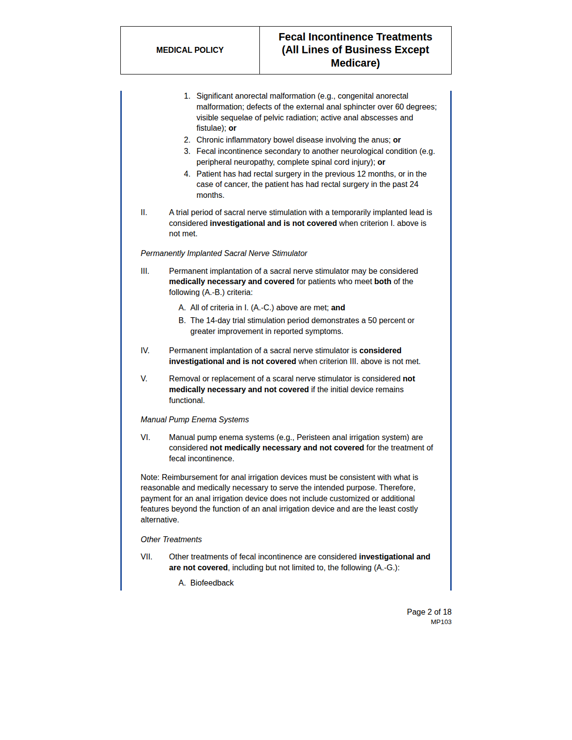| MEDICAL POLICY | Fecal Incontinence Treatments (All Lines of Business Except Medicare) |
Significant anorectal malformation (e.g., congenital anorectal malformation; defects of the external anal sphincter over 60 degrees; visible sequelae of pelvic radiation; active anal abscesses and fistulae); or
Chronic inflammatory bowel disease involving the anus; or
Fecal incontinence secondary to another neurological condition (e.g. peripheral neuropathy, complete spinal cord injury); or
Patient has had rectal surgery in the previous 12 months, or in the case of cancer, the patient has had rectal surgery in the past 24 months.
II.
A trial period of sacral nerve stimulation with a temporarily implanted lead is considered investigational and is not covered when criterion I. above is not met.
Permanently Implanted Sacral Nerve Stimulator
III.
Permanent implantation of a sacral nerve stimulator may be considered medically necessary and covered for patients who meet both of the following (A.-B.) criteria:
A.
All of criteria in I. (A.-C.) above are met; and
B.
The 14-day trial stimulation period demonstrates a 50 percent or greater improvement in reported symptoms.
IV.
Permanent implantation of a sacral nerve stimulator is considered investigational and is not covered when criterion III. above is not met.
V.
Removal or replacement of a scaral nerve stimulator is considered not medically necessary and not covered if the initial device remains functional.
Manual Pump Enema Systems
VI.
Manual pump enema systems (e.g., Peristeen anal irrigation system) are considered not medically necessary and not covered for the treatment of fecal incontinence.
Note: Reimbursement for anal irrigation devices must be consistent with what is reasonable and medically necessary to serve the intended purpose. Therefore, payment for an anal irrigation device does not include customized or additional features beyond the function of an anal irrigation device and are the least costly alternative.
Other Treatments
VII.
Other treatments of fecal incontinence are considered investigational and are not covered, including but not limited to, the following (A.-G.):
A.
Biofeedback
Page 2 of 18
MP103